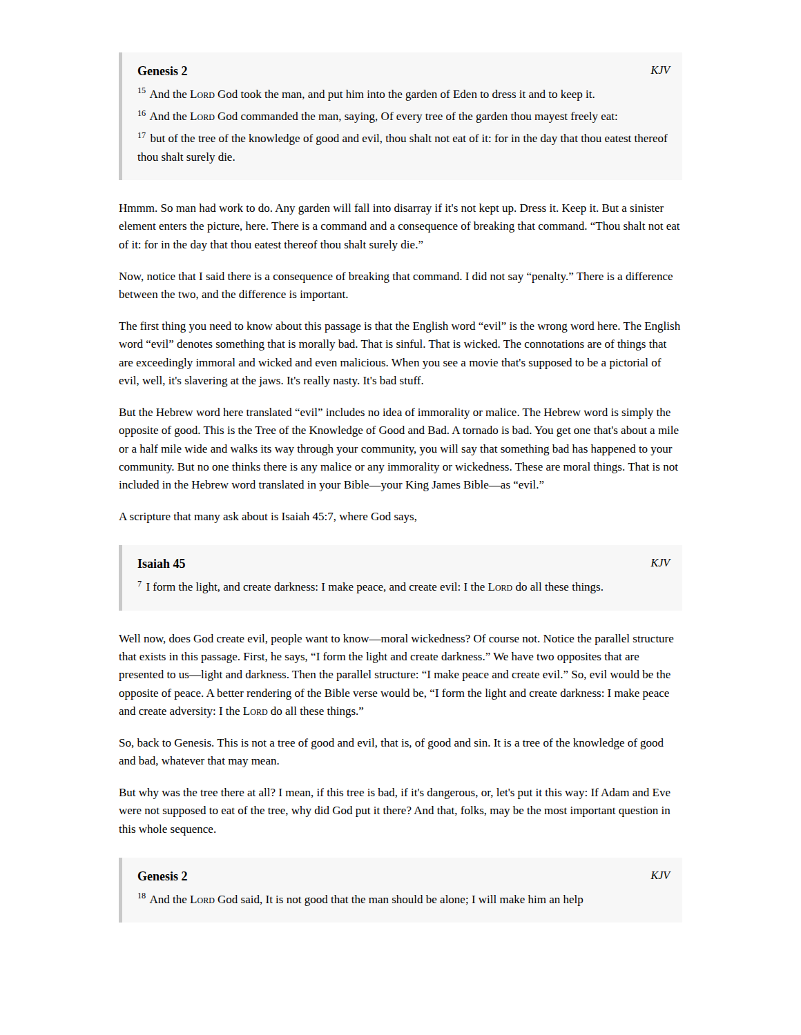KJVGenesis 2
15 And the Lord God took the man, and put him into the garden of Eden to dress it and to keep it.
16 And the Lord God commanded the man, saying, Of every tree of the garden thou mayest freely eat:
17 but of the tree of the knowledge of good and evil, thou shalt not eat of it: for in the day that thou eatest thereof thou shalt surely die.
Hmmm. So man had work to do. Any garden will fall into disarray if it's not kept up. Dress it. Keep it. But a sinister element enters the picture, here. There is a command and a consequence of breaking that command. “Thou shalt not eat of it: for in the day that thou eatest thereof thou shalt surely die.”
Now, notice that I said there is a consequence of breaking that command. I did not say “penalty.” There is a difference between the two, and the difference is important.
The first thing you need to know about this passage is that the English word “evil” is the wrong word here. The English word “evil” denotes something that is morally bad. That is sinful. That is wicked. The connotations are of things that are exceedingly immoral and wicked and even malicious. When you see a movie that's supposed to be a pictorial of evil, well, it's slavering at the jaws. It's really nasty. It's bad stuff.
But the Hebrew word here translated “evil” includes no idea of immorality or malice. The Hebrew word is simply the opposite of good. This is the Tree of the Knowledge of Good and Bad. A tornado is bad. You get one that's about a mile or a half mile wide and walks its way through your community, you will say that something bad has happened to your community. But no one thinks there is any malice or any immorality or wickedness. These are moral things. That is not included in the Hebrew word translated in your Bible—your King James Bible—as “evil.”
A scripture that many ask about is Isaiah 45:7, where God says,
KJVIsaiah 45
7 I form the light, and create darkness: I make peace, and create evil: I the Lord do all these things.
Well now, does God create evil, people want to know—moral wickedness? Of course not. Notice the parallel structure that exists in this passage. First, he says, “I form the light and create darkness.” We have two opposites that are presented to us—light and darkness. Then the parallel structure: “I make peace and create evil.” So, evil would be the opposite of peace. A better rendering of the Bible verse would be, “I form the light and create darkness: I make peace and create adversity: I the Lord do all these things.”
So, back to Genesis. This is not a tree of good and evil, that is, of good and sin. It is a tree of the knowledge of good and bad, whatever that may mean.
But why was the tree there at all? I mean, if this tree is bad, if it's dangerous, or, let's put it this way: If Adam and Eve were not supposed to eat of the tree, why did God put it there? And that, folks, may be the most important question in this whole sequence.
KJVGenesis 2
18 And the Lord God said, It is not good that the man should be alone; I will make him an help